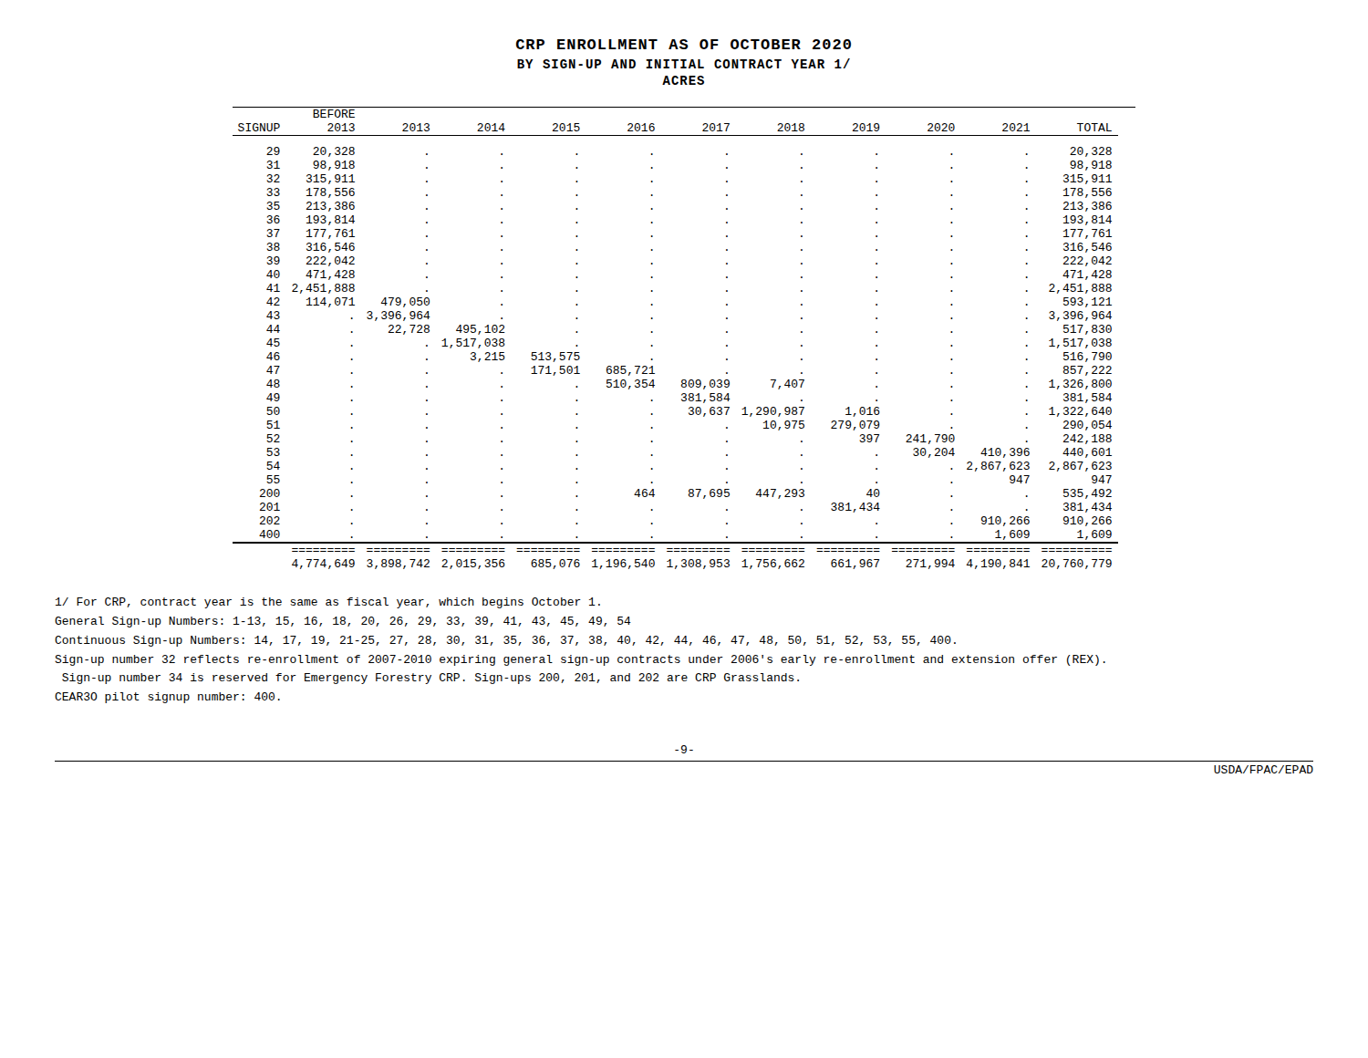CRP ENROLLMENT AS OF OCTOBER 2020
BY SIGN-UP AND INITIAL CONTRACT YEAR 1/
ACRES
| | BEFORE | | |
| --- | --- | --- | --- |
| SIGNUP | 2013 | 2013 | 2014 | 2015 | 2016 | 2017 | 2018 | 2019 | 2020 | 2021 | TOTAL |
| 29 | 20,328 | . | . | . | . | . | . | . | . | . | 20,328 |
| 31 | 98,918 | . | . | . | . | . | . | . | . | . | 98,918 |
| 32 | 315,911 | . | . | . | . | . | . | . | . | . | 315,911 |
| 33 | 178,556 | . | . | . | . | . | . | . | . | . | 178,556 |
| 35 | 213,386 | . | . | . | . | . | . | . | . | . | 213,386 |
| 36 | 193,814 | . | . | . | . | . | . | . | . | . | 193,814 |
| 37 | 177,761 | . | . | . | . | . | . | . | . | . | 177,761 |
| 38 | 316,546 | . | . | . | . | . | . | . | . | . | 316,546 |
| 39 | 222,042 | . | . | . | . | . | . | . | . | . | 222,042 |
| 40 | 471,428 | . | . | . | . | . | . | . | . | . | 471,428 |
| 41 | 2,451,888 | . | . | . | . | . | . | . | . | . | 2,451,888 |
| 42 | 114,071 | 479,050 | . | . | . | . | . | . | . | . | 593,121 |
| 43 | . | 3,396,964 | . | . | . | . | . | . | . | . | 3,396,964 |
| 44 | . | 22,728 | 495,102 | . | . | . | . | . | . | . | 517,830 |
| 45 | . | . | 1,517,038 | . | . | . | . | . | . | . | 1,517,038 |
| 46 | . | . | 3,215 | 513,575 | . | . | . | . | . | . | 516,790 |
| 47 | . | . | . | 171,501 | 685,721 | . | . | . | . | . | 857,222 |
| 48 | . | . | . | . | 510,354 | 809,039 | 7,407 | . | . | . | 1,326,800 |
| 49 | . | . | . | . | . | 381,584 | . | . | . | . | 381,584 |
| 50 | . | . | . | . | . | 30,637 | 1,290,987 | 1,016 | . | . | 1,322,640 |
| 51 | . | . | . | . | . | . | 10,975 | 279,079 | . | . | 290,054 |
| 52 | . | . | . | . | . | . | . | 397 | 241,790 | . | 242,188 |
| 53 | . | . | . | . | . | . | . | . | 30,204 | 410,396 | 440,601 |
| 54 | . | . | . | . | . | . | . | . | . | 2,867,623 | 2,867,623 |
| 55 | . | . | . | . | . | . | . | . | . | 947 | 947 |
| 200 | . | . | . | . | 464 | 87,695 | 447,293 | 40 | . | . | 535,492 |
| 201 | . | . | . | . | . | . | . | 381,434 | . | . | 381,434 |
| 202 | . | . | . | . | . | . | . | . | . | 910,266 | 910,266 |
| 400 | . | . | . | . | . | . | . | . | . | 1,609 | 1,609 |
| | ========= | ========= | ========= | ========= | ========= | ========= | ========= | ========= | ========= | ========= | ========== |
| | 4,774,649 | 3,898,742 | 2,015,356 | 685,076 | 1,196,540 | 1,308,953 | 1,756,662 | 661,967 | 271,994 | 4,190,841 | 20,760,779 |
1/ For CRP, contract year is the same as fiscal year, which begins October 1.
General Sign-up Numbers: 1-13, 15, 16, 18, 20, 26, 29, 33, 39, 41, 43, 45, 49, 54
Continuous Sign-up Numbers: 14, 17, 19, 21-25, 27, 28, 30, 31, 35, 36, 37, 38, 40, 42, 44, 46, 47, 48, 50, 51, 52, 53, 55, 400.
Sign-up number 32 reflects re-enrollment of 2007-2010 expiring general sign-up contracts under 2006's early re-enrollment and extension offer (REX).
Sign-up number 34 is reserved for Emergency Forestry CRP. Sign-ups 200, 201, and 202 are CRP Grasslands.
CEAR3O pilot signup number: 400.
-9-
USDA/FPAC/EPAD